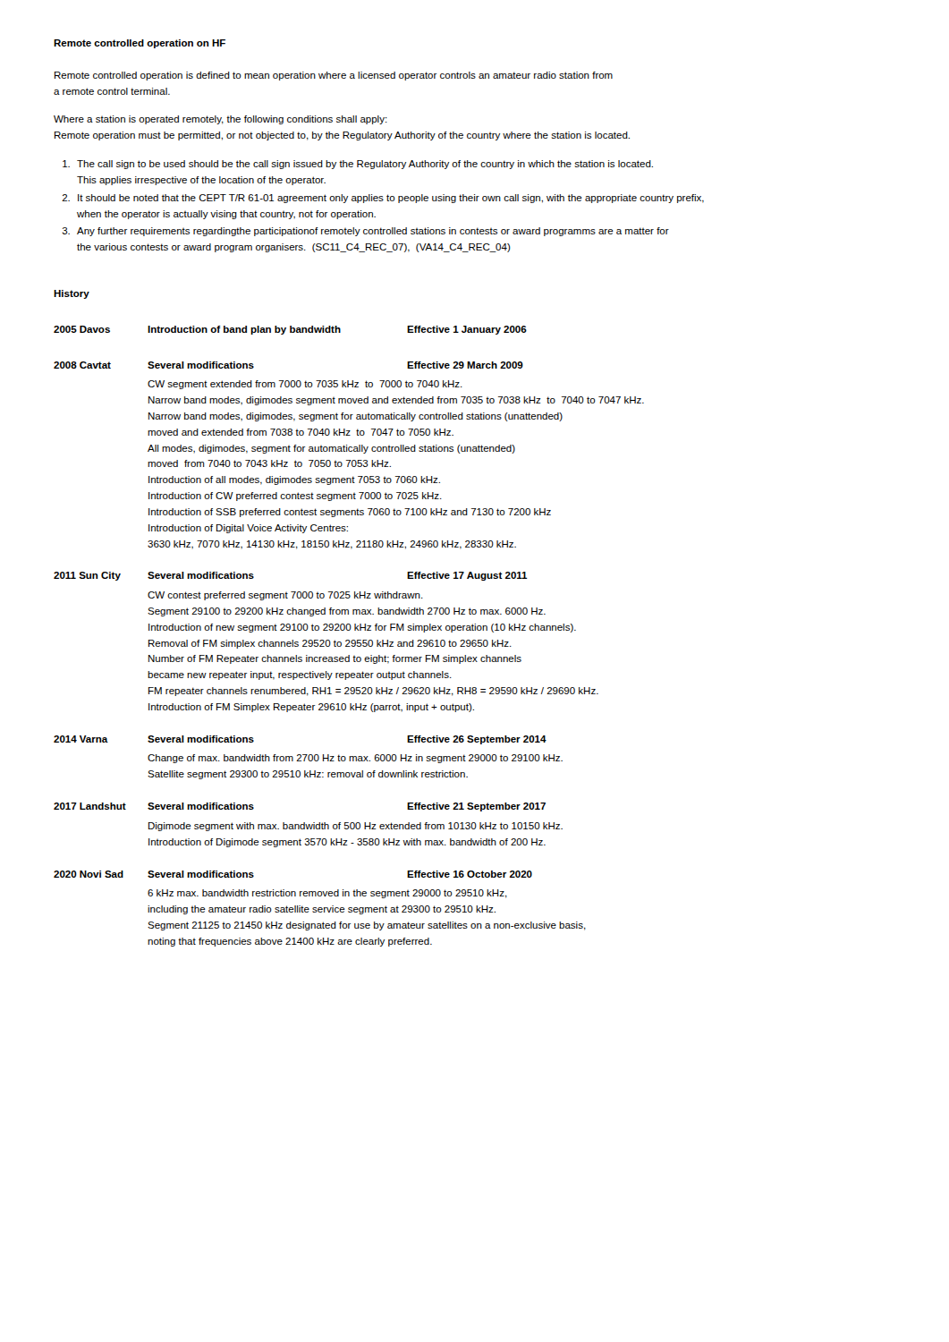Remote controlled operation on HF
Remote controlled operation is defined to mean operation where a licensed operator controls an amateur radio station from
a remote control terminal.
Where a station is operated remotely, the following conditions shall apply:
Remote operation must be permitted, or not objected to, by the Regulatory Authority of the country where the station is located.
The call sign to be used should be the call sign issued by the Regulatory Authority of the country in which the station is located.
This applies irrespective of the location of the operator.
It should be noted that the CEPT T/R 61-01 agreement only applies to people using their own call sign, with the appropriate country prefix,
when the operator is actually vising that country, not for operation.
Any further requirements regardingthe participationof remotely controlled stations in contests or award programms are a matter for
the various contests or award program organisers. (SC11_C4_REC_07), (VA14_C4_REC_04)
History
| 2005 Davos | Introduction of band plan by bandwidth | Effective 1 January 2006 |
| 2008 Cavtat | Several modifications | Effective 29 March 2009 |
| | CW segment extended from 7000 to 7035 kHz to 7000 to 7040 kHz. |
| | Narrow band modes, digimodes segment moved and extended from 7035 to 7038 kHz to 7040 to 7047 kHz. |
| | Narrow band modes, digimodes, segment for automatically controlled stations (unattended) moved and extended from 7038 to 7040 kHz to 7047 to 7050 kHz. |
| | All modes, digimodes, segment for automatically controlled stations (unattended) moved from 7040 to 7043 kHz to 7050 to 7053 kHz. |
| | Introduction of all modes, digimodes segment 7053 to 7060 kHz. |
| | Introduction of CW preferred contest segment 7000 to 7025 kHz. |
| | Introduction of SSB preferred contest segments 7060 to 7100 kHz and 7130 to 7200 kHz |
| | Introduction of Digital Voice Activity Centres: 3630 kHz, 7070 kHz, 14130 kHz, 18150 kHz, 21180 kHz, 24960 kHz, 28330 kHz. |
| 2011 Sun City | Several modifications | Effective 17 August 2011 |
| | CW contest preferred segment 7000 to 7025 kHz withdrawn. |
| | Segment 29100 to 29200 kHz changed from max. bandwidth 2700 Hz to max. 6000 Hz. |
| | Introduction of new segment 29100 to 29200 kHz for FM simplex operation (10 kHz channels). |
| | Removal of FM simplex channels 29520 to 29550 kHz and 29610 to 29650 kHz. |
| | Number of FM Repeater channels increased to eight; former FM simplex channels became new repeater input, respectively repeater output channels. |
| | FM repeater channels renumbered, RH1 = 29520 kHz / 29620 kHz, RH8 = 29590 kHz / 29690 kHz. |
| | Introduction of FM Simplex Repeater 29610 kHz (parrot, input + output). |
| 2014 Varna | Several modifications | Effective 26 September 2014 |
| | Change of max. bandwidth from 2700 Hz to max. 6000 Hz in segment 29000 to 29100 kHz. |
| | Satellite segment 29300 to 29510 kHz: removal of downlink restriction. |
| 2017 Landshut | Several modifications | Effective 21 September 2017 |
| | Digimode segment with max. bandwidth of 500 Hz extended from 10130 kHz to 10150 kHz. |
| | Introduction of Digimode segment 3570 kHz - 3580 kHz with max. bandwidth of 200 Hz. |
| 2020 Novi Sad | Several modifications | Effective 16 October 2020 |
| | 6 kHz max. bandwidth restriction removed in the segment 29000 to 29510 kHz, including the amateur radio satellite service segment at 29300 to 29510 kHz. |
| | Segment 21125 to 21450 kHz designated for use by amateur satellites on a non-exclusive basis, noting that frequencies above 21400 kHz are clearly preferred. |